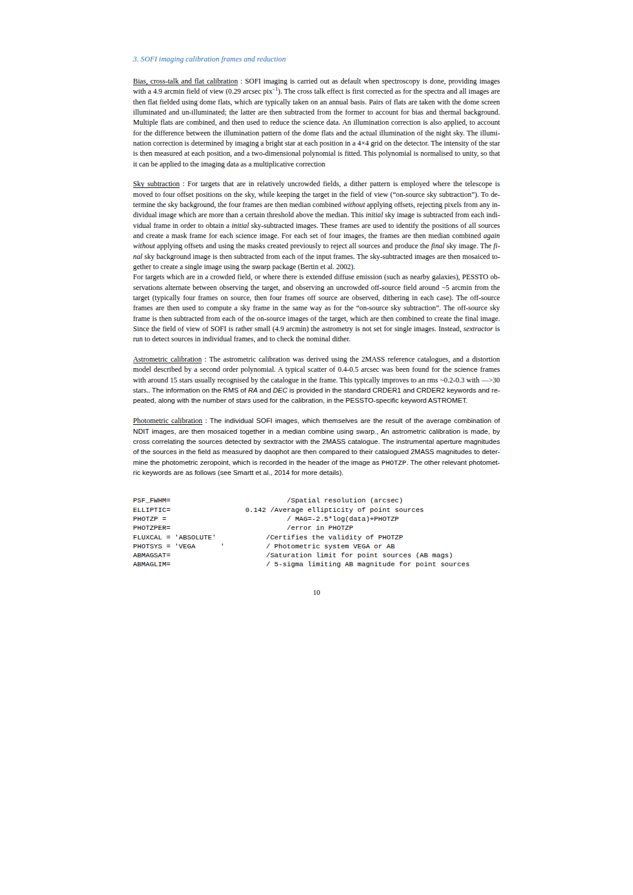3. SOFI imaging calibration frames and reduction
Bias, cross-talk and flat calibration : SOFI imaging is carried out as default when spectroscopy is done, providing images with a 4.9 arcmin field of view (0.29 arcsec pix−1). The cross talk effect is first corrected as for the spectra and all images are then flat fielded using dome flats, which are typically taken on an annual basis. Pairs of flats are taken with the dome screen illuminated and un-illuminated; the latter are then subtracted from the former to account for bias and thermal background. Multiple flats are combined, and then used to reduce the science data. An illumination correction is also applied, to account for the difference between the illumination pattern of the dome flats and the actual illumination of the night sky. The illumination correction is determined by imaging a bright star at each position in a 4×4 grid on the detector. The intensity of the star is then measured at each position, and a two-dimensional polynomial is fitted. This polynomial is normalised to unity, so that it can be applied to the imaging data as a multiplicative correction
Sky subtraction : For targets that are in relatively uncrowded fields, a dither pattern is employed where the telescope is moved to four offset positions on the sky, while keeping the target in the field of view (“on-source sky subtraction”). To determine the sky background, the four frames are then median combined without applying offsets, rejecting pixels from any individual image which are more than a certain threshold above the median. This initial sky image is subtracted from each individual frame in order to obtain a initial sky-subtracted images. These frames are used to identify the positions of all sources and create a mask frame for each science image. For each set of four images, the frames are then median combined again without applying offsets and using the masks created previously to reject all sources and produce the final sky image. The final sky background image is then subtracted from each of the input frames. The sky-subtracted images are then mosaiced together to create a single image using the swarp package (Bertin et al. 2002).
For targets which are in a crowded field, or where there is extended diffuse emission (such as nearby galaxies), PESSTO observations alternate between observing the target, and observing an uncrowded off-source field around ~5 arcmin from the target (typically four frames on source, then four frames off source are observed, dithering in each case). The off-source frames are then used to compute a sky frame in the same way as for the “on-source sky subtraction”. The off-source sky frame is then subtracted from each of the on-source images of the target, which are then combined to create the final image. Since the field of view of SOFI is rather small (4.9 arcmin) the astrometry is not set for single images. Instead, sextractor is run to detect sources in individual frames, and to check the nominal dither.
Astrometric calibration : The astrometric calibration was derived using the 2MASS reference catalogues, and a distortion model described by a second order polynomial. A typical scatter of 0.4-0.5 arcsec was been found for the science frames with around 15 stars usually recognised by the catalogue in the frame. This typically improves to an rms ~0.2-0.3 with —>30 stars.. The information on the RMS of RA and DEC is provided in the standard CRDER1 and CRDER2 keywords and repeated, along with the number of stars used for the calibration, in the PESSTO-specific keyword ASTROMET.
Photometric calibration : The individual SOFI images, which themselves are the result of the average combination of NDIT images, are then mosaiced together in a median combine using swarp., An astrometric calibration is made, by cross correlating the sources detected by sextractor with the 2MASS catalogue. The instrumental aperture magnitudes of the sources in the field as measured by daophot are then compared to their catalogued 2MASS magnitudes to determine the photometric zeropoint, which is recorded in the header of the image as PHOTZP. The other relevant photometric keywords are as follows (see Smartt et al., 2014 for more details).
PSF_FWHM= /Spatial resolution (arcsec) ELLIPTIC= 0.142 /Average ellipticity of point sources PHOTZP = / MAG=-2.5*log(data)+PHOTZP PHOTZPER= /error in PHOTZP FLUXCAL = 'ABSOLUTE' /Certifies the validity of PHOTZP PHOTSYS = 'VEGA ' / Photometric system VEGA or AB ABMAGSAT= /Saturation limit for point sources (AB mags) ABMAGLIM= / 5-sigma limiting AB magnitude for point sources
10